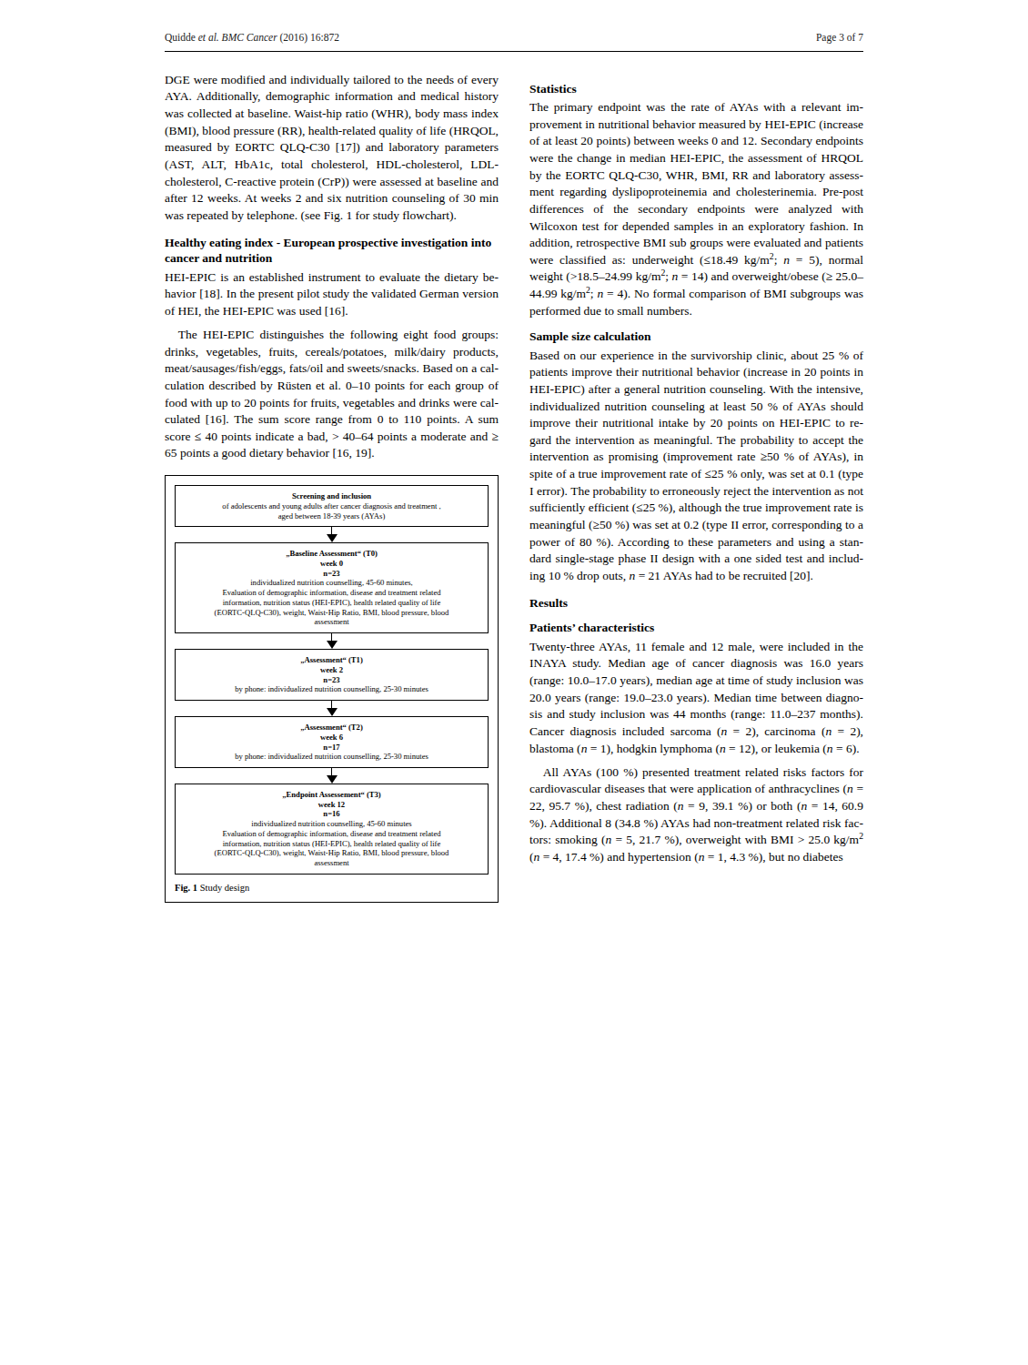Quidde et al. BMC Cancer (2016) 16:872
Page 3 of 7
DGE were modified and individually tailored to the needs of every AYA. Additionally, demographic information and medical history was collected at baseline. Waist-hip ratio (WHR), body mass index (BMI), blood pressure (RR), health-related quality of life (HRQOL, measured by EORTC QLQ-C30 [17]) and laboratory parameters (AST, ALT, HbA1c, total cholesterol, HDL-cholesterol, LDL-cholesterol, C-reactive protein (CrP)) were assessed at baseline and after 12 weeks. At weeks 2 and six nutrition counseling of 30 min was repeated by telephone. (see Fig. 1 for study flowchart).
Healthy eating index - European prospective investigation into cancer and nutrition
HEI-EPIC is an established instrument to evaluate the dietary behavior [18]. In the present pilot study the validated German version of HEI, the HEI-EPIC was used [16].
The HEI-EPIC distinguishes the following eight food groups: drinks, vegetables, fruits, cereals/potatoes, milk/dairy products, meat/sausages/fish/eggs, fats/oil and sweets/snacks. Based on a calculation described by Rüsten et al. 0–10 points for each group of food with up to 20 points for fruits, vegetables and drinks were calculated [16]. The sum score range from 0 to 110 points. A sum score ≤ 40 points indicate a bad, > 40–64 points a moderate and ≥ 65 points a good dietary behavior [16, 19].
Screening and inclusion
of adolescents and young adults after cancer diagnosis and treatment ,
aged between 18-39 years (AYAs)
„Baseline Assessment“ (T0)
week 0
n=23
individualized nutrition counselling, 45-60 minutes,
Evaluation of demographic information, disease and treatment related
information, nutrition status (HEI-EPIC), health related quality of life
(EORTC-QLQ-C30), weight, Waist-Hip Ratio, BMI, blood pressure, blood
assessment
„Assessment“ (T1)
week 2
n=23
by phone: individualized nutrition counselling, 25-30 minutes
„Assessment“ (T2)
week 6
n=17
by phone: individualized nutrition counselling, 25-30 minutes
„Endpoint Assessement“ (T3)
week 12
n=16
individualized nutrition counselling, 45-60 minutes
Evaluation of demographic information, disease and treatment related
information, nutrition status (HEI-EPIC), health related quality of life
(EORTC-QLQ-C30), weight, Waist-Hip Ratio, BMI, blood pressure, blood
assessment
Fig. 1 Study design
Statistics
The primary endpoint was the rate of AYAs with a relevant improvement in nutritional behavior measured by HEI-EPIC (increase of at least 20 points) between weeks 0 and 12. Secondary endpoints were the change in median HEI-EPIC, the assessment of HRQOL by the EORTC QLQ-C30, WHR, BMI, RR and laboratory assessment regarding dyslipoproteinemia and cholesterinemia. Pre-post differences of the secondary endpoints were analyzed with Wilcoxon test for depended samples in an exploratory fashion. In addition, retrospective BMI sub groups were evaluated and patients were classified as: underweight (≤18.49 kg/m2; n = 5), normal weight (>18.5–24.99 kg/m2; n = 14) and overweight/obese (≥ 25.0–44.99 kg/m2; n = 4). No formal comparison of BMI subgroups was performed due to small numbers.
Sample size calculation
Based on our experience in the survivorship clinic, about 25 % of patients improve their nutritional behavior (increase in 20 points in HEI-EPIC) after a general nutrition counseling. With the intensive, individualized nutrition counseling at least 50 % of AYAs should improve their nutritional intake by 20 points on HEI-EPIC to regard the intervention as meaningful. The probability to accept the intervention as promising (improvement rate ≥50 % of AYAs), in spite of a true improvement rate of ≤25 % only, was set at 0.1 (type I error). The probability to erroneously reject the intervention as not sufficiently efficient (≤25 %), although the true improvement rate is meaningful (≥50 %) was set at 0.2 (type II error, corresponding to a power of 80 %). According to these parameters and using a standard single-stage phase II design with a one sided test and including 10 % drop outs, n = 21 AYAs had to be recruited [20].
Results
Patients’ characteristics
Twenty-three AYAs, 11 female and 12 male, were included in the INAYA study. Median age of cancer diagnosis was 16.0 years (range: 10.0–17.0 years), median age at time of study inclusion was 20.0 years (range: 19.0–23.0 years). Median time between diagnosis and study inclusion was 44 months (range: 11.0–237 months). Cancer diagnosis included sarcoma (n = 2), carcinoma (n = 2), blastoma (n = 1), hodgkin lymphoma (n = 12), or leukemia (n = 6).
All AYAs (100 %) presented treatment related risks factors for cardiovascular diseases that were application of anthracyclines (n = 22, 95.7 %), chest radiation (n = 9, 39.1 %) or both (n = 14, 60.9 %). Additional 8 (34.8 %) AYAs had non-treatment related risk factors: smoking (n = 5, 21.7 %), overweight with BMI > 25.0 kg/m2 (n = 4, 17.4 %) and hypertension (n = 1, 4.3 %), but no diabetes